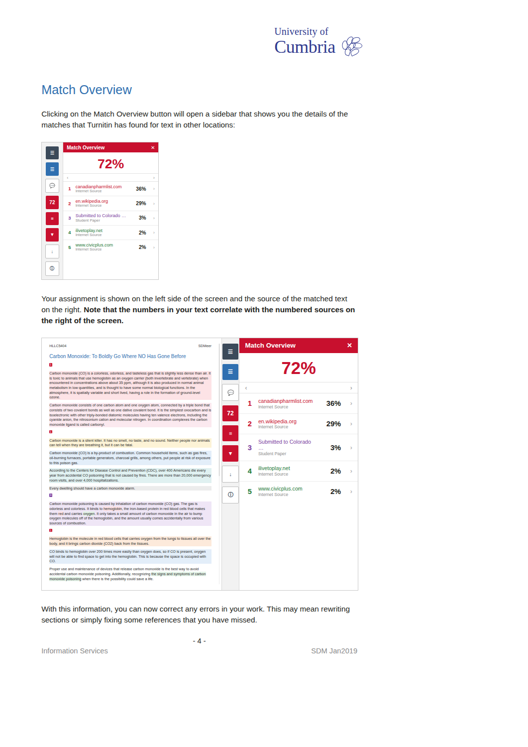University of Cumbria
Match Overview
Clicking on the Match Overview button will open a sidebar that shows you the details of the matches that Turnitin has found for text in other locations:
☰
☰
💬
72
≡
▼
↓
ⓘ
Match Overview✕
72%
‹›
1
canadianpharmlist.com
Internet Source
36%
›
2
en.wikipedia.org
Internet Source
29%
›
3
Submitted to Colorado …
Student Paper
3%
›
4
ilivetoplay.net
Internet Source
2%
›
5
www.civicplus.com
Internet Source
2%
›
Your assignment is shown on the left side of the screen and the source of the matched text on the right. Note that the numbers in your text correlate with the numbered sources on the right of the screen.
HLLC5404 SDMeer
Carbon Monoxide: To Boldly Go Where NO Has Gone Before
1
Carbon monoxide (CO) is a colorless, odorless, and tasteless gas that is slightly less dense than air. It is toxic to animals that use hemoglobin as an oxygen carrier (both invertebrate and vertebrate) when encountered in concentrations above about 35 ppm, although it is also produced in normal animal metabolism in low quantities, and is thought to have some normal biological functions. In the atmosphere, it is spatially variable and short lived, having a role in the formation of ground-level ozone.
Carbon monoxide consists of one carbon atom and one oxygen atom, connected by a triple bond that consists of two covalent bonds as well as one dative covalent bond. It is the simplest oxocarbon and is isoelectronic with other triply-bonded diatomic molecules having ten valence electrons, including the cyanide anion, the nitrosonium cation and molecular nitrogen. In coordination complexes the carbon monoxide ligand is called carbonyl.
1
Carbon monoxide is a silent killer. It has no smell, no taste, and no sound. Neither people nor animals can tell when they are breathing it, but it can be fatal.
Carbon monoxide (CO) is a by-product of combustion. Common household items, such as gas fires, oil-burning furnaces, portable generators, charcoal grills, among others, put people at risk of exposure to this poison gas.
According to the Centers for Disease Control and Prevention (CDC), over 400 Americans die every year from accidental CO poisoning that is not caused by fires. There are more than 20,000 emergency room visits, and over 4,000 hospitalizations.
Every dwelling should have a carbon monoxide alarm.
3
Carbon monoxide poisoning is caused by inhalation of carbon monoxide (CO) gas. The gas is odorless and colorless. It binds to hemoglobin, the iron-based protein in red blood cells that makes them red and carries oxygen. It only takes a small amount of carbon monoxide in the air to bump oxygen molecules off of the hemoglobin, and the amount usually comes accidentally from various sources of combustion.
1
Hemoglobin is the molecule in red blood cells that carries oxygen from the lungs to tissues all over the body, and it brings carbon dioxide (CO2) back from the tissues.
CO binds to hemoglobin over 200 times more easily than oxygen does, so if CO is present, oxygen will not be able to find space to get into the hemoglobin. This is because the space is occupied with CO.
Proper use and maintenance of devices that release carbon monoxide is the best way to avoid accidental carbon monoxide poisoning. Additionally, recognizing the signs and symptoms of carbon monoxide poisoning when there is the possibility could save a life.
☰
☰
💬
72
≡
▼
↓
ⓘ
Match Overview✕
72%
‹›
1
canadianpharmlist.com
Internet Source
36%
›
2
en.wikipedia.org
Internet Source
29%
›
3
Submitted to Colorado …
Student Paper
3%
›
4
ilivetoplay.net
Internet Source
2%
›
5
www.civicplus.com
Internet Source
2%
›
With this information, you can now correct any errors in your work. This may mean rewriting sections or simply fixing some references that you have missed.
- 4 -
Information Services SDM Jan2019